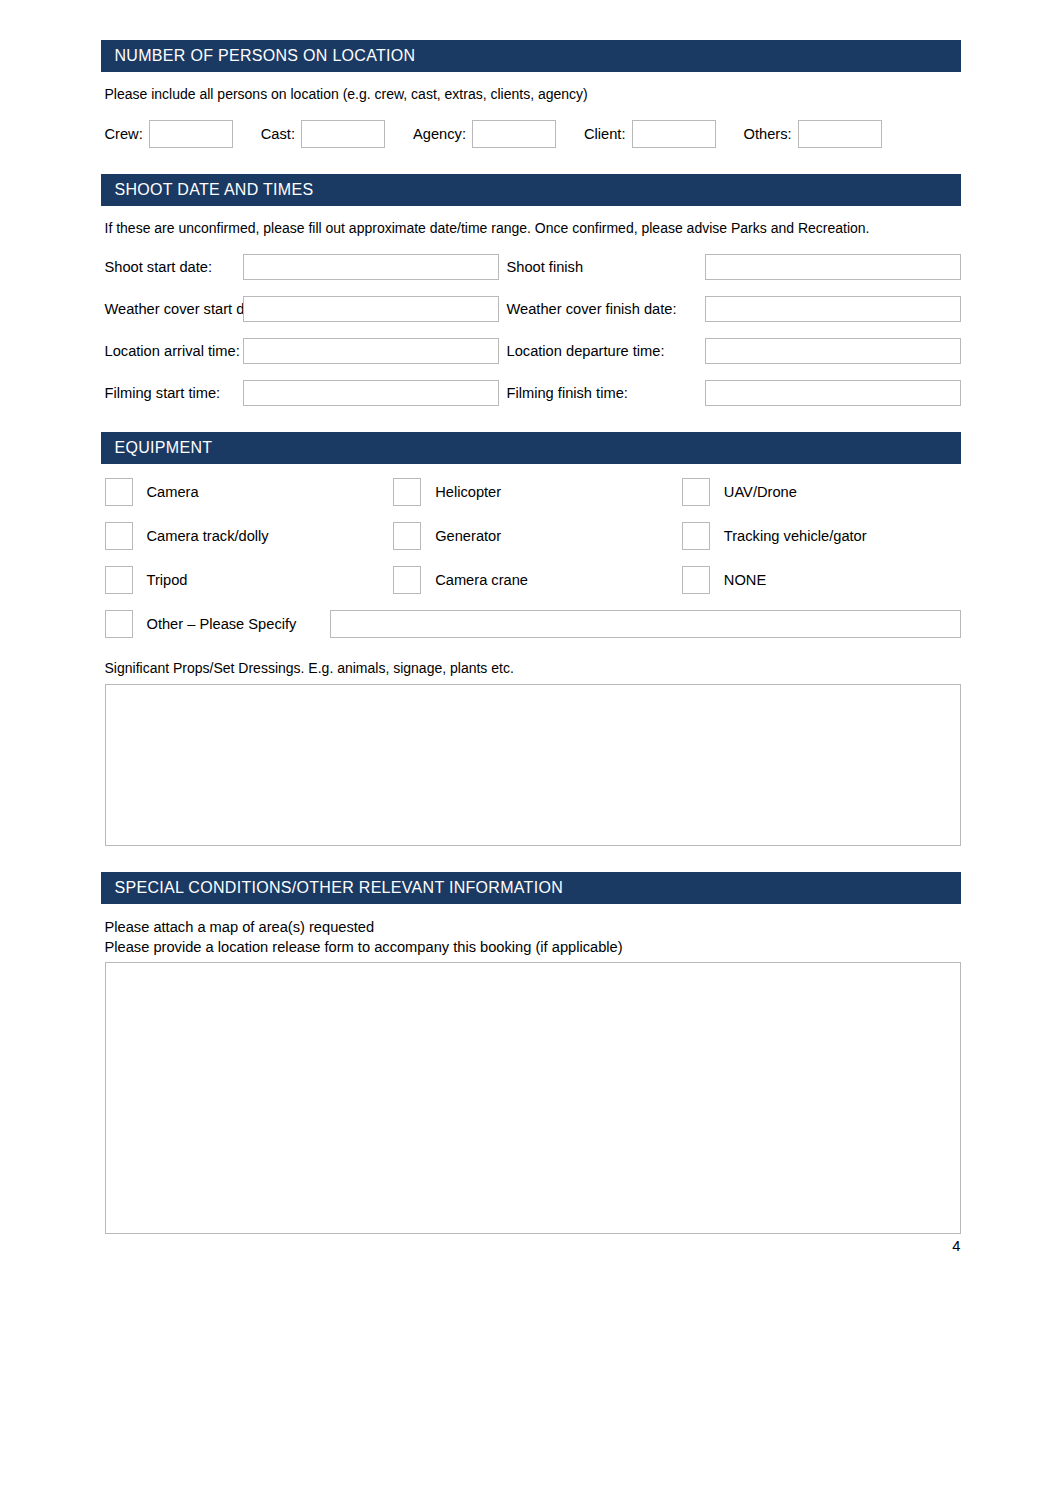NUMBER OF PERSONS ON LOCATION
Please include all persons on location (e.g. crew, cast, extras, clients, agency)
Crew: Cast: Agency: Client: Others:
SHOOT DATE AND TIMES
If these are unconfirmed, please fill out approximate date/time range. Once confirmed, please advise Parks and Recreation.
Shoot start date: Shoot finish Weather cover start date: Weather cover finish date: Location arrival time: Location departure time: Filming start time: Filming finish time:
EQUIPMENT
Camera
Helicopter
UAV/Drone
Camera track/dolly
Generator
Tracking vehicle/gator
Tripod
Camera crane
NONE
Other – Please Specify
Significant Props/Set Dressings. E.g. animals, signage, plants etc.
SPECIAL CONDITIONS/OTHER RELEVANT INFORMATION
Please attach a map of area(s) requested
Please provide a location release form to accompany this booking (if applicable)
4